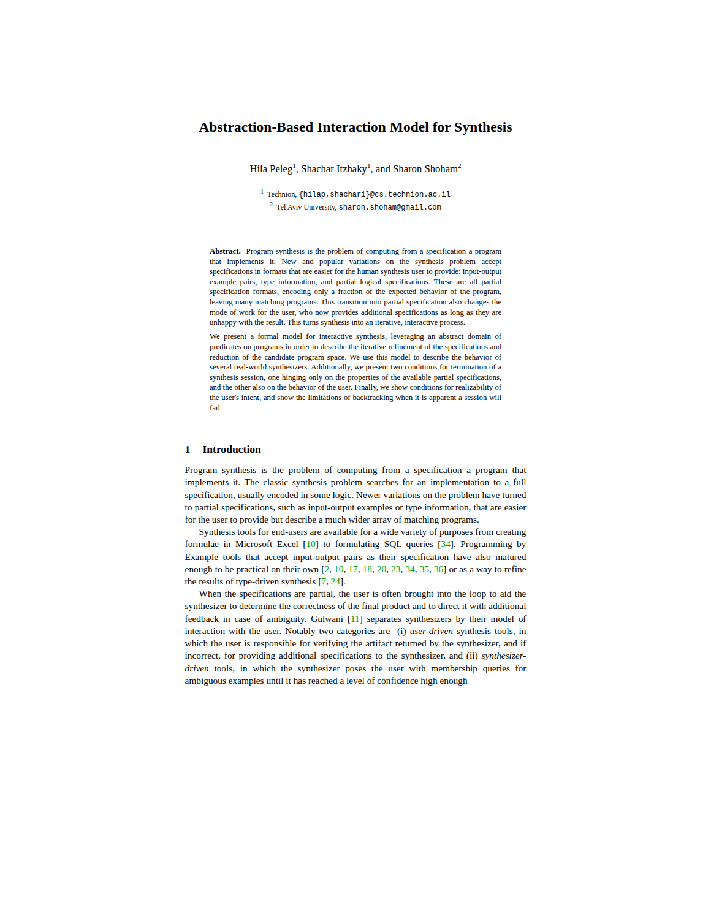Abstraction-Based Interaction Model for Synthesis
Hila Peleg1, Shachar Itzhaky1, and Sharon Shoham2
1 Technion, {hilap,shachari}@cs.technion.ac.il
2 Tel Aviv University, sharon.shoham@gmail.com
Abstract. Program synthesis is the problem of computing from a specification a program that implements it. New and popular variations on the synthesis prob­lem accept specifications in formats that are easier for the human synthesis user to provide: input-output example pairs, type information, and partial logical spec­ifications. These are all partial specification formats, encoding only a fraction of the expected behavior of the program, leaving many matching programs. This transition into partial specification also changes the mode of work for the user, who now provides additional specifications as long as they are unhappy with the result. This turns synthesis into an iterative, interactive process.
We present a formal model for interactive synthesis, leveraging an abstract do­main of predicates on programs in order to describe the iterative refinement of the specifications and reduction of the candidate program space. We use this model to describe the behavior of several real-world synthesizers. Additionally, we present two conditions for termination of a synthesis session, one hinging only on the properties of the available partial specifications, and the other also on the behav­ior of the user. Finally, we show conditions for realizability of the user's intent, and show the limitations of backtracking when it is apparent a session will fail.
1 Introduction
Program synthesis is the problem of computing from a specification a program that implements it. The classic synthesis problem searches for an implementation to a full specification, usually encoded in some logic. Newer variations on the problem have turned to partial specifications, such as input-output examples or type information, that are easier for the user to provide but describe a much wider array of matching programs.
Synthesis tools for end-users are available for a wide variety of purposes from cre­ating formulae in Microsoft Excel [10] to formulating SQL queries [34]. Programming by Example tools that accept input-output pairs as their specification have also matured enough to be practical on their own [2, 10, 17, 18, 20, 23, 34, 35, 36] or as a way to refine the results of type-driven synthesis [7, 24].
When the specifications are partial, the user is often brought into the loop to aid the synthesizer to determine the correctness of the final product and to direct it with additional feedback in case of ambiguity. Gulwani [11] separates synthesizers by their model of interaction with the user. Notably two categories are (i) user-driven synthesis tools, in which the user is responsible for verifying the artifact returned by the syn­thesizer, and if incorrect, for providing additional specifications to the synthesizer, and (ii) synthesizer-driven tools, in which the synthesizer poses the user with membership queries for ambiguous examples until it has reached a level of confidence high enough